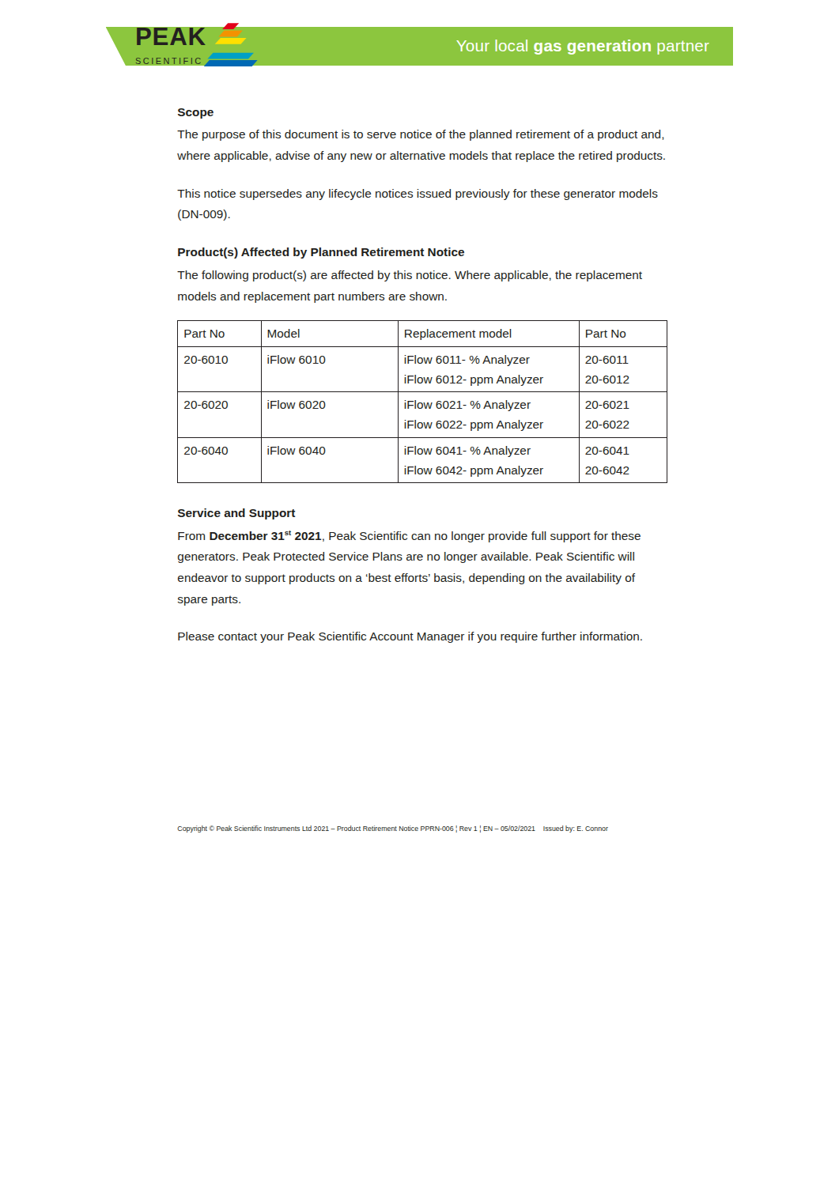Your local gas generation partner
PEAK SCIENTIFIC
Scope
The purpose of this document is to serve notice of the planned retirement of a product and, where applicable, advise of any new or alternative models that replace the retired products.
This notice supersedes any lifecycle notices issued previously for these generator models (DN-009).
Product(s) Affected by Planned Retirement Notice
The following product(s) are affected by this notice. Where applicable, the replacement models and replacement part numbers are shown.
| Part No | Model | Replacement model | Part No |
| --- | --- | --- | --- |
| 20-6010 | iFlow 6010 | iFlow 6011- % Analyzer iFlow 6012- ppm Analyzer | 20-6011 20-6012 |
| 20-6020 | iFlow 6020 | iFlow 6021- % Analyzer iFlow 6022- ppm Analyzer | 20-6021 20-6022 |
| 20-6040 | iFlow 6040 | iFlow 6041- % Analyzer iFlow 6042- ppm Analyzer | 20-6041 20-6042 |
Service and Support
From December 31st 2021, Peak Scientific can no longer provide full support for these generators. Peak Protected Service Plans are no longer available. Peak Scientific will endeavor to support products on a ‘best efforts’ basis, depending on the availability of spare parts.
Please contact your Peak Scientific Account Manager if you require further information.
Copyright © Peak Scientific Instruments Ltd 2021 – Product Retirement Notice PPRN-006 ¦ Rev 1 ¦ EN – 05/02/2021 Issued by: E. Connor